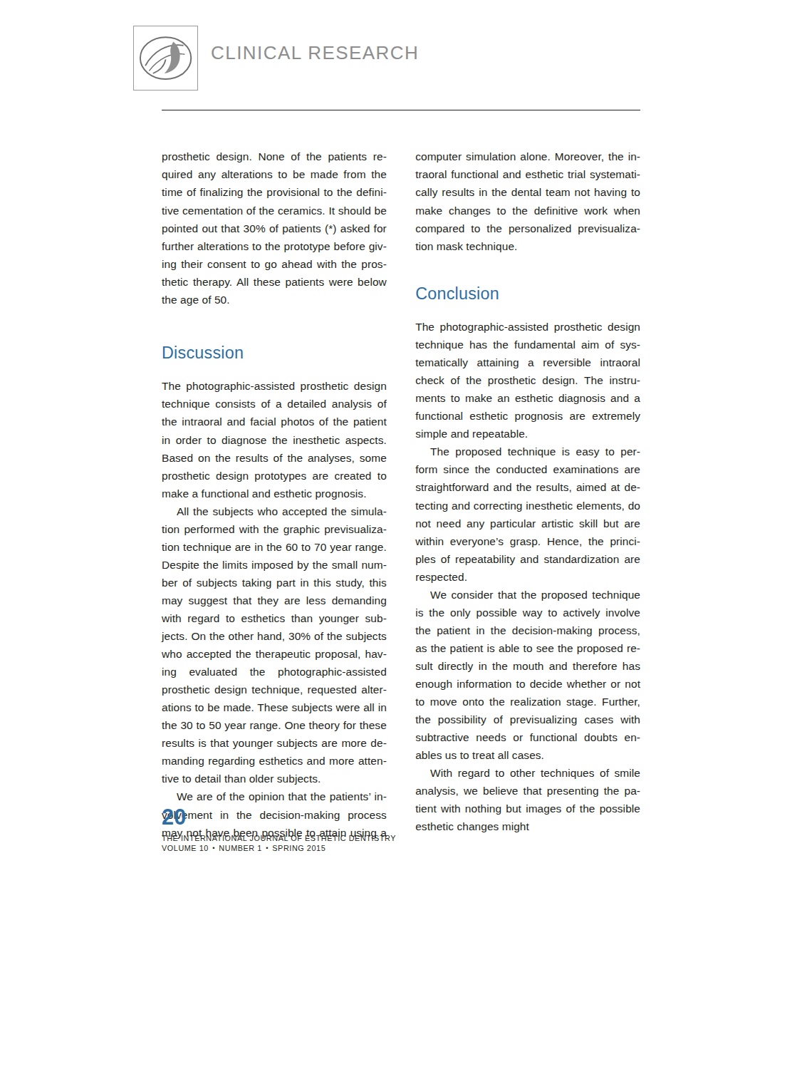CLINICAL RESEARCH
prosthetic design. None of the patients required any alterations to be made from the time of finalizing the provisional to the definitive cementation of the ceramics. It should be pointed out that 30% of patients (*) asked for further alterations to the prototype before giving their consent to go ahead with the prosthetic therapy. All these patients were below the age of 50.
Discussion
The photographic-assisted prosthetic design technique consists of a detailed analysis of the intraoral and facial photos of the patient in order to diagnose the inesthetic aspects. Based on the results of the analyses, some prosthetic design prototypes are created to make a functional and esthetic prognosis.
All the subjects who accepted the simulation performed with the graphic previsualization technique are in the 60 to 70 year range. Despite the limits imposed by the small number of subjects taking part in this study, this may suggest that they are less demanding with regard to esthetics than younger subjects. On the other hand, 30% of the subjects who accepted the therapeutic proposal, having evaluated the photographic-assisted prosthetic design technique, requested alterations to be made. These subjects were all in the 30 to 50 year range. One theory for these results is that younger subjects are more demanding regarding esthetics and more attentive to detail than older subjects.
We are of the opinion that the patients’ involvement in the decision-making process may not have been possible to attain using a computer simulation alone. Moreover, the intraoral functional and esthetic trial systematically results in the dental team not having to make changes to the definitive work when compared to the personalized previsualization mask technique.
Conclusion
The photographic-assisted prosthetic design technique has the fundamental aim of systematically attaining a reversible intraoral check of the prosthetic design. The instruments to make an esthetic diagnosis and a functional esthetic prognosis are extremely simple and repeatable.
The proposed technique is easy to perform since the conducted examinations are straightforward and the results, aimed at detecting and correcting inesthetic elements, do not need any particular artistic skill but are within everyone’s grasp. Hence, the principles of repeatability and standardization are respected.
We consider that the proposed technique is the only possible way to actively involve the patient in the decision-making process, as the patient is able to see the proposed result directly in the mouth and therefore has enough information to decide whether or not to move onto the realization stage. Further, the possibility of previsualizing cases with subtractive needs or functional doubts enables us to treat all cases.
With regard to other techniques of smile analysis, we believe that presenting the patient with nothing but images of the possible esthetic changes might
20
The International Journal of Esthetic Dentistry Volume 10 • Number 1 • Spring 2015